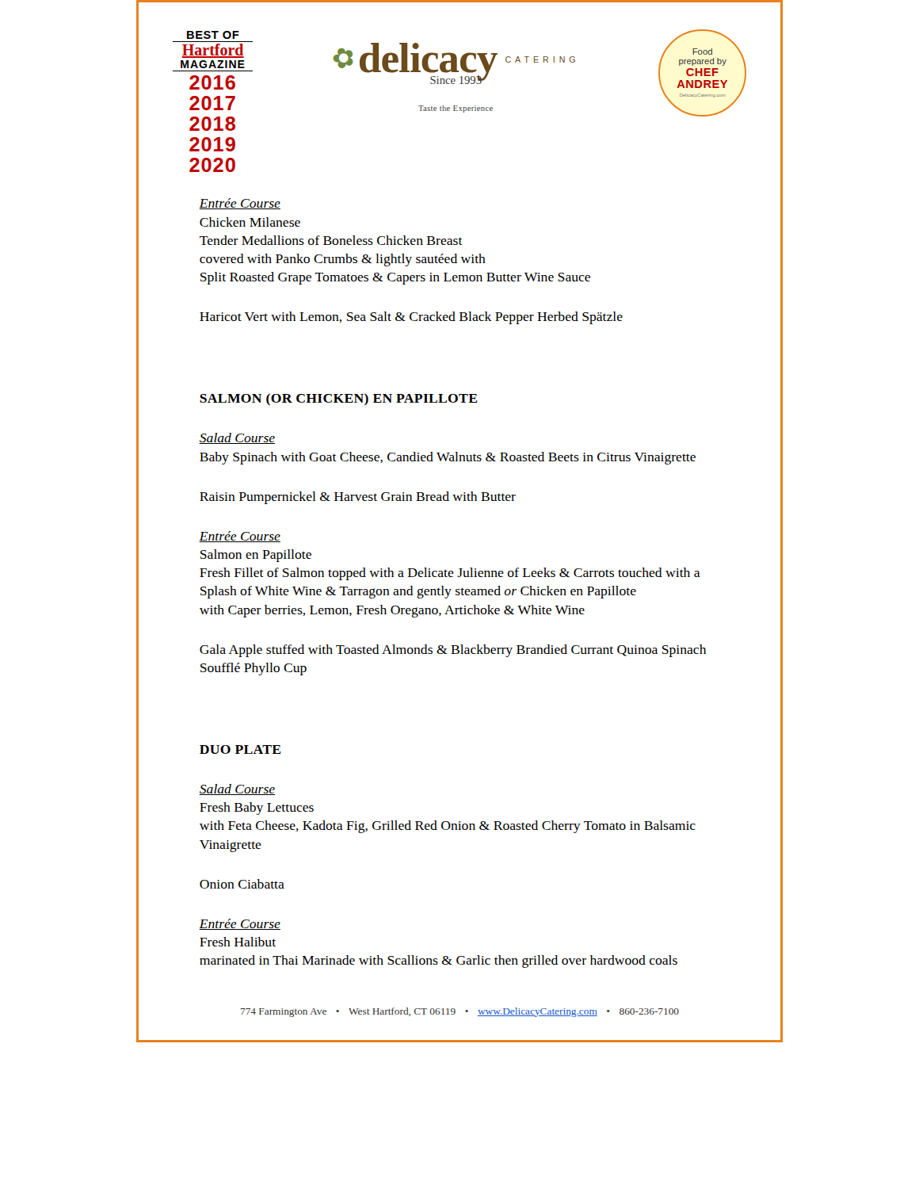BEST OF
Hartford
MAGAZINE
2016
2017
2018
2019
2020
✿ delicacy CATERING
Since 1993
Taste the Experience
Food
prepared by
CHEF
ANDREY
DelicacyCatering.com
Entrée Course
Chicken Milanese
Tender Medallions of Boneless Chicken Breast
covered with Panko Crumbs & lightly sautéed with
Split Roasted Grape Tomatoes & Capers in Lemon Butter Wine Sauce
Haricot Vert with Lemon, Sea Salt & Cracked Black Pepper Herbed Spätzle
SALMON (OR CHICKEN) EN PAPILLOTE
Salad Course
Baby Spinach with Goat Cheese, Candied Walnuts & Roasted Beets in Citrus Vinaigrette
Raisin Pumpernickel & Harvest Grain Bread with Butter
Entrée Course
Salmon en Papillote
Fresh Fillet of Salmon topped with a Delicate Julienne of Leeks & Carrots touched with a
Splash of White Wine & Tarragon and gently steamed or Chicken en Papillote
with Caper berries, Lemon, Fresh Oregano, Artichoke & White Wine
Gala Apple stuffed with Toasted Almonds & Blackberry Brandied Currant Quinoa Spinach Soufflé Phyllo Cup
DUO PLATE
Salad Course
Fresh Baby Lettuces
with Feta Cheese, Kadota Fig, Grilled Red Onion & Roasted Cherry Tomato in Balsamic Vinaigrette
Onion Ciabatta
Entrée Course
Fresh Halibut
marinated in Thai Marinade with Scallions & Garlic then grilled over hardwood coals
774 Farmington Ave•West Hartford, CT 06119•www.DelicacyCatering.com•860-236-7100